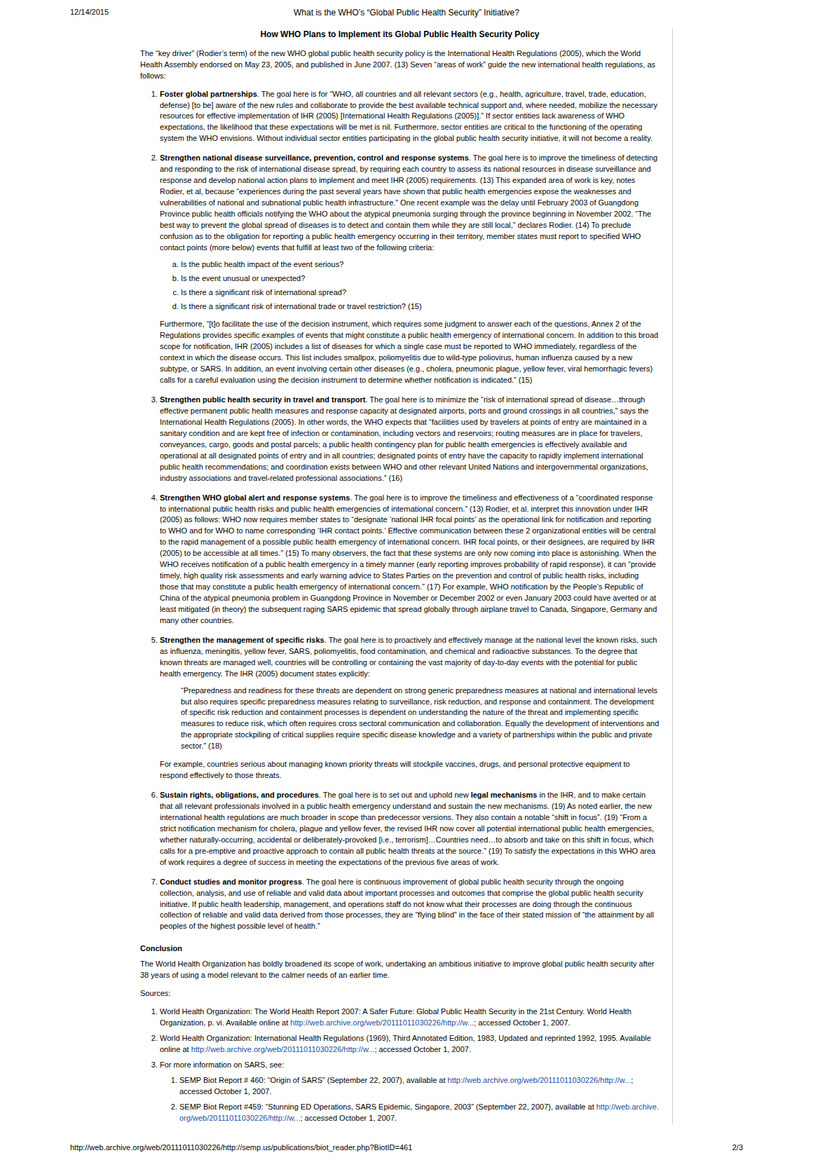12/14/2015
What is the WHO’s “Global Public Health Security” Initiative?
How WHO Plans to Implement its Global Public Health Security Policy
The “key driver” (Rodier’s term) of the new WHO global public health security policy is the International Health Regulations (2005), which the World Health Assembly endorsed on May 23, 2005, and published in June 2007. (13) Seven “areas of work” guide the new international health regulations, as follows:
Foster global partnerships. The goal here is for “WHO, all countries and all relevant sectors (e.g., health, agriculture, travel, trade, education, defense) [to be] aware of the new rules and collaborate to provide the best available technical support and, where needed, mobilize the necessary resources for effective implementation of IHR (2005) [International Health Regulations (2005)].” If sector entities lack awareness of WHO expectations, the likelihood that these expectations will be met is nil. Furthermore, sector entities are critical to the functioning of the operating system the WHO envisions. Without individual sector entities participating in the global public health security initiative, it will not become a reality.
Strengthen national disease surveillance, prevention, control and response systems. The goal here is to improve the timeliness of detecting and responding to the risk of international disease spread, by requiring each country to assess its national resources in disease surveillance and response and develop national action plans to implement and meet IHR (2005) requirements. (13) This expanded area of work is key, notes Rodier, et al, because “experiences during the past several years have shown that public health emergencies expose the weaknesses and vulnerabilities of national and subnational public health infrastructure.” One recent example was the delay until February 2003 of Guangdong Province public health officials notifying the WHO about the atypical pneumonia surging through the province beginning in November 2002. “The best way to prevent the global spread of diseases is to detect and contain them while they are still local,” declares Rodier. (14) To preclude confusion as to the obligation for reporting a public health emergency occurring in their territory, member states must report to specified WHO contact points (more below) events that fulfill at least two of the following criteria:
Is the public health impact of the event serious?
Is the event unusual or unexpected?
Is there a significant risk of international spread?
Is there a significant risk of international trade or travel restriction? (15)
Furthermore, “[t]o facilitate the use of the decision instrument, which requires some judgment to answer each of the questions, Annex 2 of the Regulations provides specific examples of events that might constitute a public health emergency of international concern. In addition to this broad scope for notification, IHR (2005) includes a list of diseases for which a single case must be reported to WHO immediately, regardless of the context in which the disease occurs. This list includes smallpox, poliomyelitis due to wild-type poliovirus, human influenza caused by a new subtype, or SARS. In addition, an event involving certain other diseases (e.g., cholera, pneumonic plague, yellow fever, viral hemorrhagic fevers) calls for a careful evaluation using the decision instrument to determine whether notification is indicated.” (15)
Strengthen public health security in travel and transport. The goal here is to minimize the “risk of international spread of disease…through effective permanent public health measures and response capacity at designated airports, ports and ground crossings in all countries,” says the International Health Regulations (2005). In other words, the WHO expects that “facilities used by travelers at points of entry are maintained in a sanitary condition and are kept free of infection or contamination, including vectors and reservoirs; routing measures are in place for travelers, conveyances, cargo, goods and postal parcels; a public health contingency plan for public health emergencies is effectively available and operational at all designated points of entry and in all countries; designated points of entry have the capacity to rapidly implement international public health recommendations; and coordination exists between WHO and other relevant United Nations and intergovernmental organizations, industry associations and travel-related professional associations.” (16)
Strengthen WHO global alert and response systems. The goal here is to improve the timeliness and effectiveness of a “coordinated response to international public health risks and public health emergencies of international concern.” (13) Rodier, et al. interpret this innovation under IHR (2005) as follows: WHO now requires member states to “designate ‘national IHR focal points’ as the operational link for notification and reporting to WHO and for WHO to name corresponding ‘IHR contact points.’ Effective communication between these 2 organizational entities will be central to the rapid management of a possible public health emergency of international concern. IHR focal points, or their designees, are required by IHR (2005) to be accessible at all times.” (15) To many observers, the fact that these systems are only now coming into place is astonishing. When the WHO receives notification of a public health emergency in a timely manner (early reporting improves probability of rapid response), it can “provide timely, high quality risk assessments and early warning advice to States Parties on the prevention and control of public health risks, including those that may constitute a public health emergency of international concern.” (17) For example, WHO notification by the People’s Republic of China of the atypical pneumonia problem in Guangdong Province in November or December 2002 or even January 2003 could have averted or at least mitigated (in theory) the subsequent raging SARS epidemic that spread globally through airplane travel to Canada, Singapore, Germany and many other countries.
Strengthen the management of specific risks. The goal here is to proactively and effectively manage at the national level the known risks, such as influenza, meningitis, yellow fever, SARS, poliomyelitis, food contamination, and chemical and radioactive substances. To the degree that known threats are managed well, countries will be controlling or containing the vast majority of day-to-day events with the potential for public health emergency. The IHR (2005) document states explicitly:
“Preparedness and readiness for these threats are dependent on strong generic preparedness measures at national and international levels but also requires specific preparedness measures relating to surveillance, risk reduction, and response and containment. The development of specific risk reduction and containment processes is dependent on understanding the nature of the threat and implementing specific measures to reduce risk, which often requires cross sectoral communication and collaboration. Equally the development of interventions and the appropriate stockpiling of critical supplies require specific disease knowledge and a variety of partnerships within the public and private sector.” (18)
For example, countries serious about managing known priority threats will stockpile vaccines, drugs, and personal protective equipment to respond effectively to those threats.
Sustain rights, obligations, and procedures. The goal here is to set out and uphold new legal mechanisms in the IHR, and to make certain that all relevant professionals involved in a public health emergency understand and sustain the new mechanisms. (19) As noted earlier, the new international health regulations are much broader in scope than predecessor versions. They also contain a notable “shift in focus”. (19) “From a strict notification mechanism for cholera, plague and yellow fever, the revised IHR now cover all potential international public health emergencies, whether naturally-occurring, accidental or deliberately-provoked [i.e., terrorism]…Countries need…to absorb and take on this shift in focus, which calls for a pre-emptive and proactive approach to contain all public health threats at the source.” (19) To satisfy the expectations in this WHO area of work requires a degree of success in meeting the expectations of the previous five areas of work.
Conduct studies and monitor progress. The goal here is continuous improvement of global public health security through the ongoing collection, analysis, and use of reliable and valid data about important processes and outcomes that comprise the global public health security initiative. If public health leadership, management, and operations staff do not know what their processes are doing through the continuous collection of reliable and valid data derived from those processes, they are “flying blind” in the face of their stated mission of “the attainment by all peoples of the highest possible level of health.”
Conclusion
The World Health Organization has boldly broadened its scope of work, undertaking an ambitious initiative to improve global public health security after 38 years of using a model relevant to the calmer needs of an earlier time.
Sources:
World Health Organization: The World Health Report 2007: A Safer Future: Global Public Health Security in the 21st Century. World Health Organization, p. vi. Available online at http://web.archive.org/web/20111011030226/http://w...; accessed October 1, 2007.
World Health Organization: International Health Regulations (1969), Third Annotated Edition, 1983, Updated and reprinted 1992, 1995. Available online at http://web.archive.org/web/20111011030226/http://w...; accessed October 1, 2007.
For more information on SARS, see:
SEMP Biot Report # 460: “Origin of SARS” (September 22, 2007), available at http://web.archive.org/web/20111011030226/http://w...; accessed October 1, 2007.
SEMP Biot Report #459: “Stunning ED Operations, SARS Epidemic, Singapore, 2003” (September 22, 2007), available at http://web.archive.org/web/20111011030226/http://w...; accessed October 1, 2007.
http://web.archive.org/web/20111011030226/http://semp.us/publications/biot_reader.php?BiotID=461
2/3